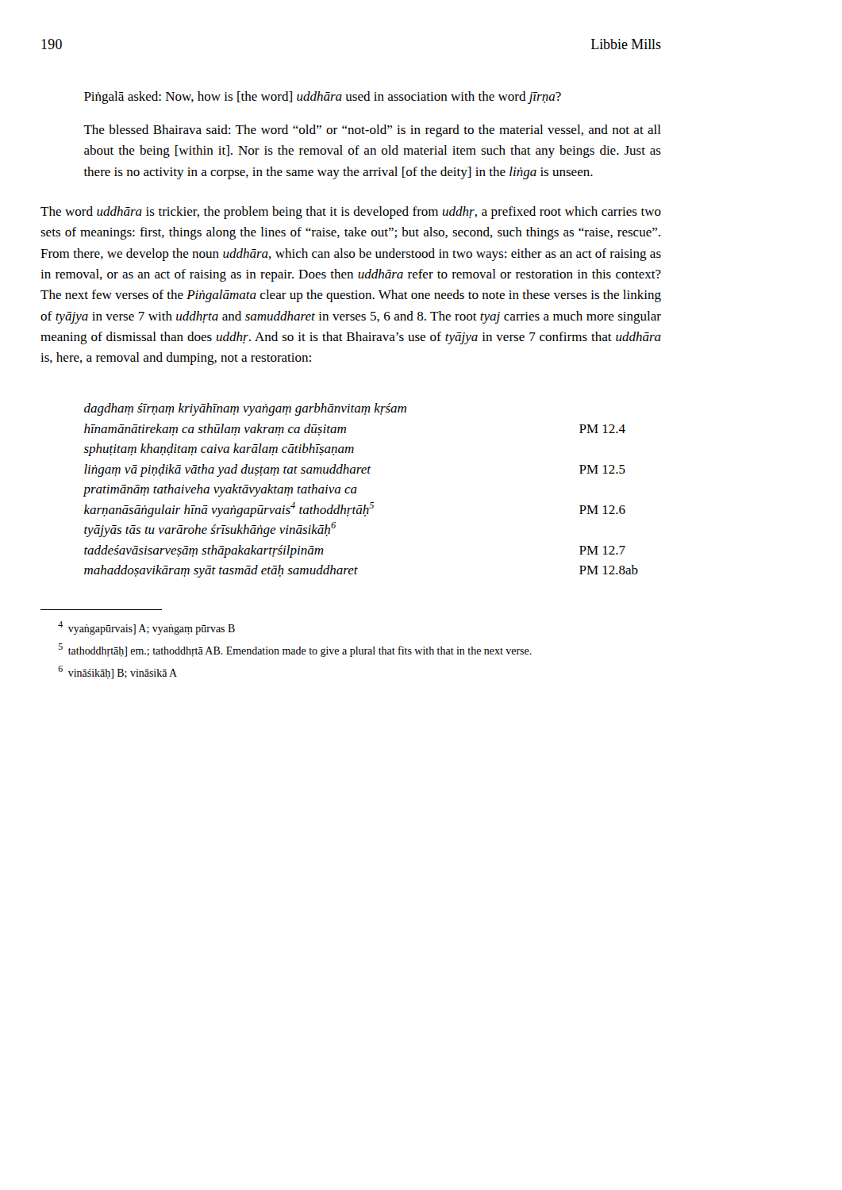190 Libbie Mills
Piṅgalā asked: Now, how is [the word] uddhāra used in association with the word jīrṇa?
The blessed Bhairava said: The word “old” or “not-old” is in regard to the material vessel, and not at all about the being [within it]. Nor is the removal of an old material item such that any beings die. Just as there is no activity in a corpse, in the same way the arrival [of the deity] in the liṅga is unseen.
The word uddhāra is trickier, the problem being that it is developed from uddhṛ, a prefixed root which carries two sets of meanings: first, things along the lines of “raise, take out”; but also, second, such things as “raise, rescue”. From there, we develop the noun uddhāra, which can also be understood in two ways: either as an act of raising as in removal, or as an act of raising as in repair. Does then uddhāra refer to removal or restoration in this context? The next few verses of the Piṅgalāmata clear up the question. What one needs to note in these verses is the linking of tyājya in verse 7 with uddhṛta and samuddharet in verses 5, 6 and 8. The root tyaj carries a much more singular meaning of dismissal than does uddhṛ. And so it is that Bhairava’s use of tyājya in verse 7 confirms that uddhāra is, here, a removal and dumping, not a restoration:
| dagdhaṃ śīrṇaṃ kriyāhīnaṃ vyaṅgaṃ garbhānvitaṃ kṛśam | |
| hīnamānātirekaṃ ca sthūlaṃ vakraṃ ca dūṣitam | PM 12.4 |
| sphuṭitaṃ khaṇḍitaṃ caiva karālaṃ cātibhīṣaṇam | |
| liṅgaṃ vā piṇḍikā vātha yad duṣṭaṃ tat samuddharet | PM 12.5 |
| pratimānāṃ tathaiveha vyaktāvyaktaṃ tathaiva ca | |
| karṇanāsāṅgulair hīnā vyaṅgapūrvais 4 tathoddhṛtāḥ 5 | PM 12.6 |
| tyājyās tās tu varārohe śrīsukhāṅge vināsikāḥ 6 | |
| taddeśavāsisarveṣāṃ sthāpakakartṛśilpinām | PM 12.7 |
| mahaddoṣavikāraṃ syāt tasmād etāḥ samuddharet | PM 12.8ab |
4vyaṅgapūrvais] A; vyaṅgaṃ pūrvas B
5tathoddhṛtāḥ] em.; tathoddhṛtā AB. Emendation made to give a plural that fits with that in the next verse.
6vināśikāḥ] B; vināsikā A